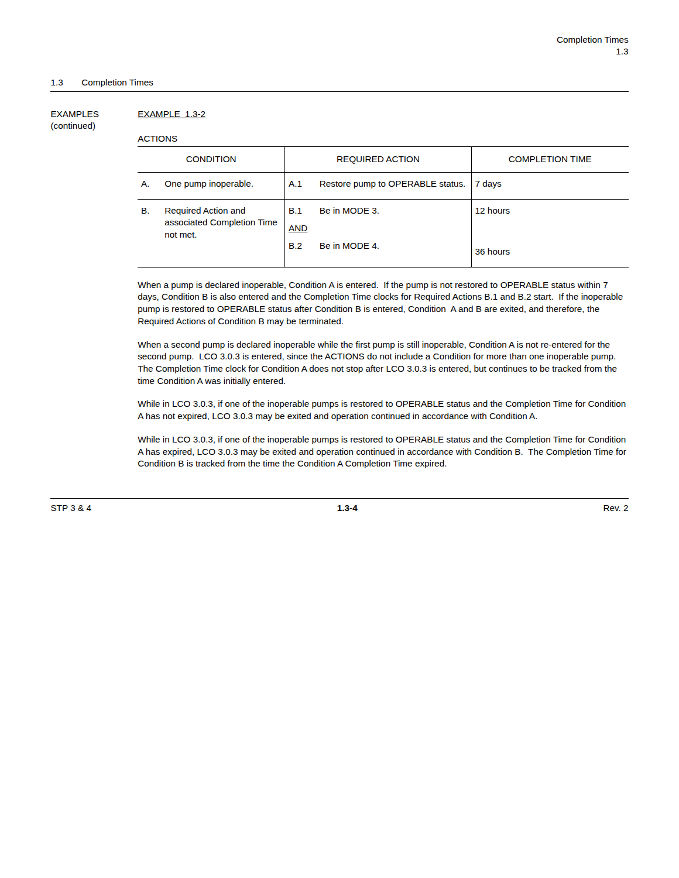Completion Times
1.3
1.3 Completion Times
EXAMPLES
(continued)
EXAMPLE 1.3-2
ACTIONS
| CONDITION | REQUIRED ACTION | COMPLETION TIME |
| --- | --- | --- |
| A. One pump inoperable. | A.1 Restore pump to OPERABLE status. | 7 days |
| B. Required Action and associated Completion Time not met. | B.1 Be in MODE 3. AND B.2 Be in MODE 4. | 12 hours 36 hours |
When a pump is declared inoperable, Condition A is entered. If the pump is not restored to OPERABLE status within 7 days, Condition B is also entered and the Completion Time clocks for Required Actions B.1 and B.2 start. If the inoperable pump is restored to OPERABLE status after Condition B is entered, Condition A and B are exited, and therefore, the Required Actions of Condition B may be terminated.
When a second pump is declared inoperable while the first pump is still inoperable, Condition A is not re-entered for the second pump. LCO 3.0.3 is entered, since the ACTIONS do not include a Condition for more than one inoperable pump. The Completion Time clock for Condition A does not stop after LCO 3.0.3 is entered, but continues to be tracked from the time Condition A was initially entered.
While in LCO 3.0.3, if one of the inoperable pumps is restored to OPERABLE status and the Completion Time for Condition A has not expired, LCO 3.0.3 may be exited and operation continued in accordance with Condition A.
While in LCO 3.0.3, if one of the inoperable pumps is restored to OPERABLE status and the Completion Time for Condition A has expired, LCO 3.0.3 may be exited and operation continued in accordance with Condition B. The Completion Time for Condition B is tracked from the time the Condition A Completion Time expired.
STP 3 & 4
1.3-4
Rev. 2